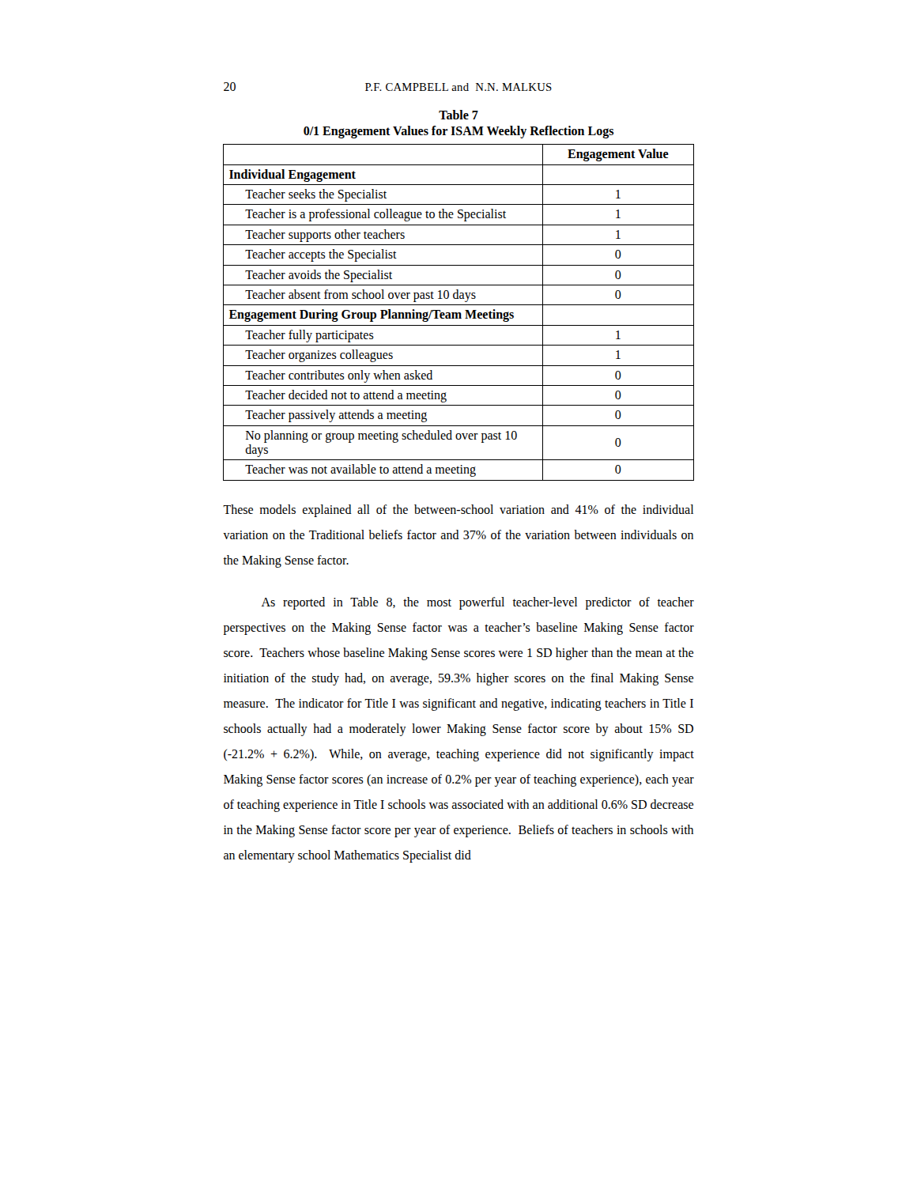20
P.F. CAMPBELL and N.N. MALKUS
Table 7
0/1 Engagement Values for ISAM Weekly Reflection Logs
| | Engagement Value |
| Individual Engagement | |
| Teacher seeks the Specialist | 1 |
| Teacher is a professional colleague to the Specialist | 1 |
| Teacher supports other teachers | 1 |
| Teacher accepts the Specialist | 0 |
| Teacher avoids the Specialist | 0 |
| Teacher absent from school over past 10 days | 0 |
| Engagement During Group Planning/Team Meetings | |
| Teacher fully participates | 1 |
| Teacher organizes colleagues | 1 |
| Teacher contributes only when asked | 0 |
| Teacher decided not to attend a meeting | 0 |
| Teacher passively attends a meeting | 0 |
| No planning or group meeting scheduled over past 10 days | 0 |
| Teacher was not available to attend a meeting | 0 |
These models explained all of the between-school variation and 41% of the individual variation on the Traditional beliefs factor and 37% of the variation between individuals on the Making Sense factor.
As reported in Table 8, the most powerful teacher-level predictor of teacher perspectives on the Making Sense factor was a teacher’s baseline Making Sense factor score. Teachers whose baseline Making Sense scores were 1 SD higher than the mean at the initiation of the study had, on average, 59.3% higher scores on the final Making Sense measure. The indicator for Title I was significant and negative, indicating teachers in Title I schools actually had a moderately lower Making Sense factor score by about 15% SD (-21.2% + 6.2%). While, on average, teaching experience did not significantly impact Making Sense factor scores (an increase of 0.2% per year of teaching experience), each year of teaching experience in Title I schools was associated with an additional 0.6% SD decrease in the Making Sense factor score per year of experience. Beliefs of teachers in schools with an elementary school Mathematics Specialist did